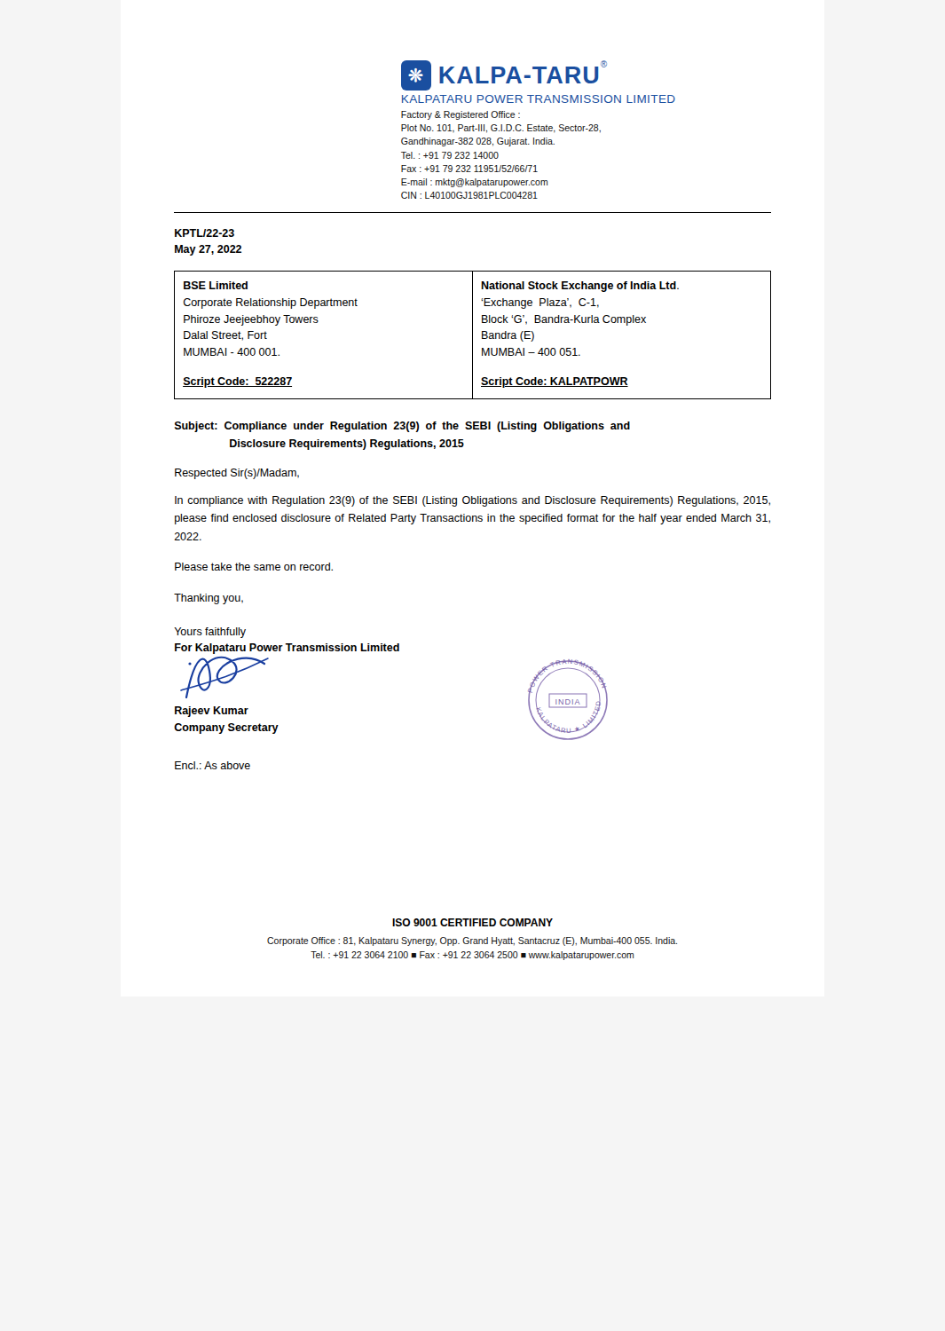❊
KALPA-TARU®
KALPATARU POWER TRANSMISSION LIMITED
Factory & Registered Office :
Plot No. 101, Part-III, G.I.D.C. Estate, Sector-28,
Gandhinagar-382 028, Gujarat. India.
Tel. : +91 79 232 14000
Fax : +91 79 232 11951/52/66/71
E-mail : mktg@kalpatarupower.com
CIN : L40100GJ1981PLC004281
KPTL/22-23
May 27, 2022
| BSE Limited Corporate Relationship Department Phiroze Jeejeebhoy Towers Dalal Street, Fort MUMBAI - 400 001. Script Code: 522287 | National Stock Exchange of India Ltd . ‘Exchange Plaza’, C-1, Block ‘G’, Bandra-Kurla Complex Bandra (E) MUMBAI – 400 051. Script Code: KALPATPOWR |
Subject: Compliance under Regulation 23(9) of the SEBI (Listing Obligations and
Disclosure Requirements) Regulations, 2015
Respected Sir(s)/Madam,
In compliance with Regulation 23(9) of the SEBI (Listing Obligations and Disclosure Requirements) Regulations, 2015, please find enclosed disclosure of Related Party Transactions in the specified format for the half year ended March 31, 2022.
Please take the same on record.
Thanking you,
Yours faithfully
For Kalpataru Power Transmission Limited
Rajeev Kumar
Company Secretary
POWER TRANSMISSION KALPATARU ★ LIMITED INDIA
Encl.: As above
ISO 9001 CERTIFIED COMPANY
Corporate Office : 81, Kalpataru Synergy, Opp. Grand Hyatt, Santacruz (E), Mumbai-400 055. India.
Tel. : +91 22 3064 2100 ■ Fax : +91 22 3064 2500 ■ www.kalpatarupower.com